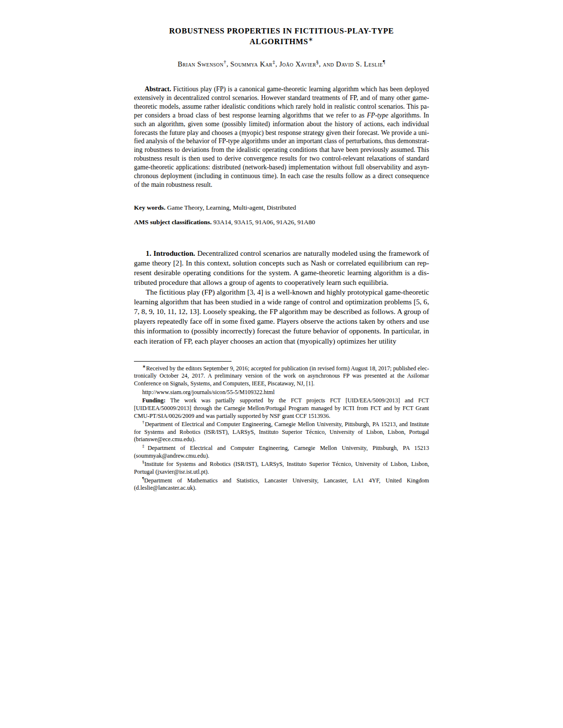Robustness Properties in Fictitious-Play-Type
Algorithms∗
Brian Swenson†, Soummya Kar‡, João Xavier§, and David S. Leslie¶
Abstract. Fictitious play (FP) is a canonical game-theoretic learning algorithm which has been deployed extensively in decentralized control scenarios. However standard treatments of FP, and of many other game-theoretic models, assume rather idealistic conditions which rarely hold in realistic control scenarios. This paper considers a broad class of best response learning algorithms that we refer to as FP-type algorithms. In such an algorithm, given some (possibly limited) information about the history of actions, each individual forecasts the future play and chooses a (myopic) best response strategy given their forecast. We provide a unified analysis of the behavior of FP-type algorithms under an important class of perturbations, thus demonstrating robustness to deviations from the idealistic operating conditions that have been previously assumed. This robustness result is then used to derive convergence results for two control-relevant relaxations of standard game-theoretic applications: distributed (network-based) implementation without full observability and asynchronous deployment (including in continuous time). In each case the results follow as a direct consequence of the main robustness result.
Key words. Game Theory, Learning, Multi-agent, Distributed
AMS subject classifications. 93A14, 93A15, 91A06, 91A26, 91A80
1. Introduction. Decentralized control scenarios are naturally modeled using the framework of game theory [2]. In this context, solution concepts such as Nash or correlated equilibrium can represent desirable operating conditions for the system. A game-theoretic learning algorithm is a distributed procedure that allows a group of agents to cooperatively learn such equilibria.
The fictitious play (FP) algorithm [3, 4] is a well-known and highly prototypical game-theoretic learning algorithm that has been studied in a wide range of control and optimization problems [5, 6, 7, 8, 9, 10, 11, 12, 13]. Loosely speaking, the FP algorithm may be described as follows. A group of players repeatedly face off in some fixed game. Players observe the actions taken by others and use this information to (possibly incorrectly) forecast the future behavior of opponents. In particular, in each iteration of FP, each player chooses an action that (myopically) optimizes her utility
∗Received by the editors September 9, 2016; accepted for publication (in revised form) August 18, 2017; published electronically October 24, 2017. A preliminary version of the work on asynchronous FP was presented at the Asilomar Conference on Signals, Systems, and Computers, IEEE, Piscataway, NJ, [1].
http://www.siam.org/journals/sicon/55-5/M109322.html
Funding: The work was partially supported by the FCT projects FCT [UID/EEA/5009/2013] and FCT [UID/EEA/50009/2013] through the Carnegie Mellon/Portugal Program managed by ICTI from FCT and by FCT Grant CMU-PT/SIA/0026/2009 and was partially supported by NSF grant CCF 1513936.
†Department of Electrical and Computer Engineering, Carnegie Mellon University, Pittsburgh, PA 15213, and Institute for Systems and Robotics (ISR/IST), LARSyS, Instituto Superior Técnico, University of Lisbon, Lisbon, Portugal (brianswe@ece.cmu.edu).
‡Department of Electrical and Computer Engineering, Carnegie Mellon University, Pittsburgh, PA 15213 (soummyak@andrew.cmu.edu).
§Institute for Systems and Robotics (ISR/IST), LARSyS, Instituto Superior Técnico, University of Lisbon, Lisbon, Portugal (jxavier@isr.ist.utl.pt).
¶Department of Mathematics and Statistics, Lancaster University, Lancaster, LA1 4YF, United Kingdom (d.leslie@lancaster.ac.uk).